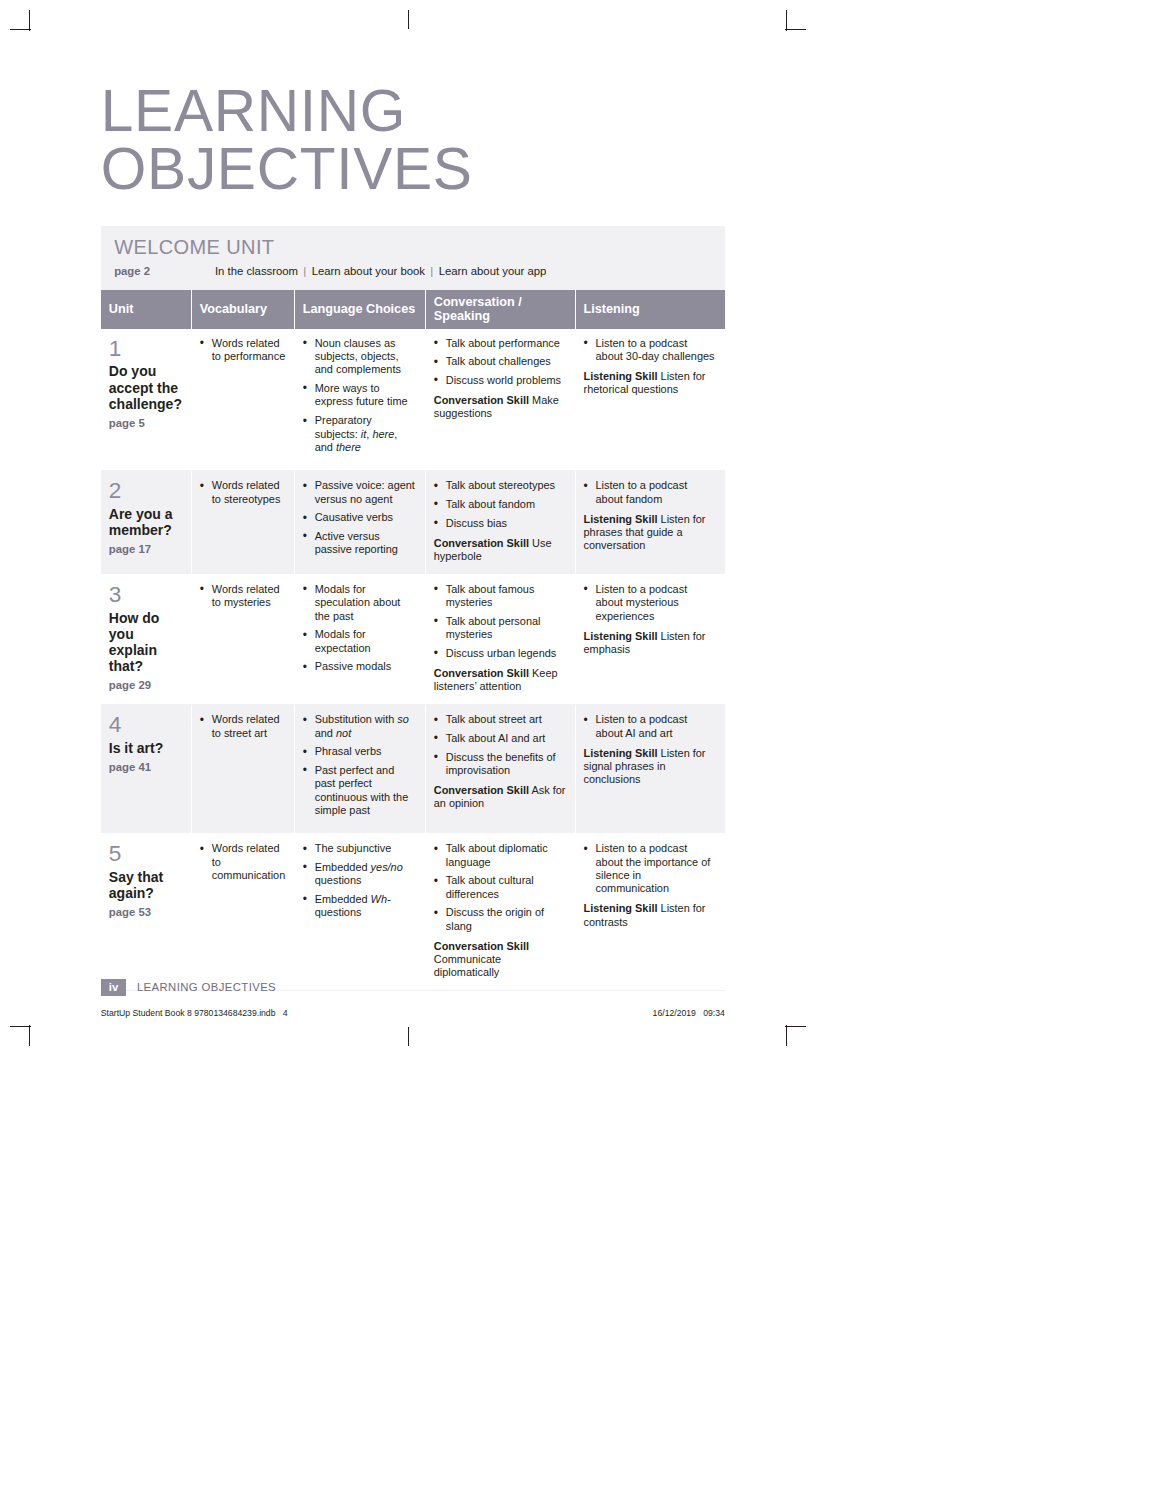LEARNING OBJECTIVES
WELCOME UNIT
page 2 In the classroom|Learn about your book|Learn about your app
| Unit | Vocabulary | Language Choices | Conversation / Speaking | Listening |
| --- | --- | --- | --- | --- |
| 1 Do you accept the challenge? page 5 | Words related to performance | Noun clauses as subjects, objects, and complements More ways to express future time Preparatory subjects: it , here , and there | Talk about performance Talk about challenges Discuss world problems Conversation Skill Make suggestions | Listen to a podcast about 30-day challenges Listening Skill Listen for rhetorical questions |
| 2 Are you a member? page 17 | Words related to stereotypes | Passive voice: agent versus no agent Causative verbs Active versus passive reporting | Talk about stereotypes Talk about fandom Discuss bias Conversation Skill Use hyperbole | Listen to a podcast about fandom Listening Skill Listen for phrases that guide a conversation |
| 3 How do you explain that? page 29 | Words related to mysteries | Modals for speculation about the past Modals for expectation Passive modals | Talk about famous mysteries Talk about personal mysteries Discuss urban legends Conversation Skill Keep listeners’ attention | Listen to a podcast about mysterious experiences Listening Skill Listen for emphasis |
| 4 Is it art? page 41 | Words related to street art | Substitution with so and not Phrasal verbs Past perfect and past perfect continuous with the simple past | Talk about street art Talk about AI and art Discuss the benefits of improvisation Conversation Skill Ask for an opinion | Listen to a podcast about AI and art Listening Skill Listen for signal phrases in conclusions |
| 5 Say that again? page 53 | Words related to communication | The subjunctive Embedded yes/no questions Embedded Wh- questions | Talk about diplomatic language Talk about cultural differences Discuss the origin of slang Conversation Skill Communicate diplomatically | Listen to a podcast about the importance of silence in communication Listening Skill Listen for contrasts |
iv
LEARNING OBJECTIVES
StartUp Student Book 8 9780134684239.indb 4
16/12/2019 09:34